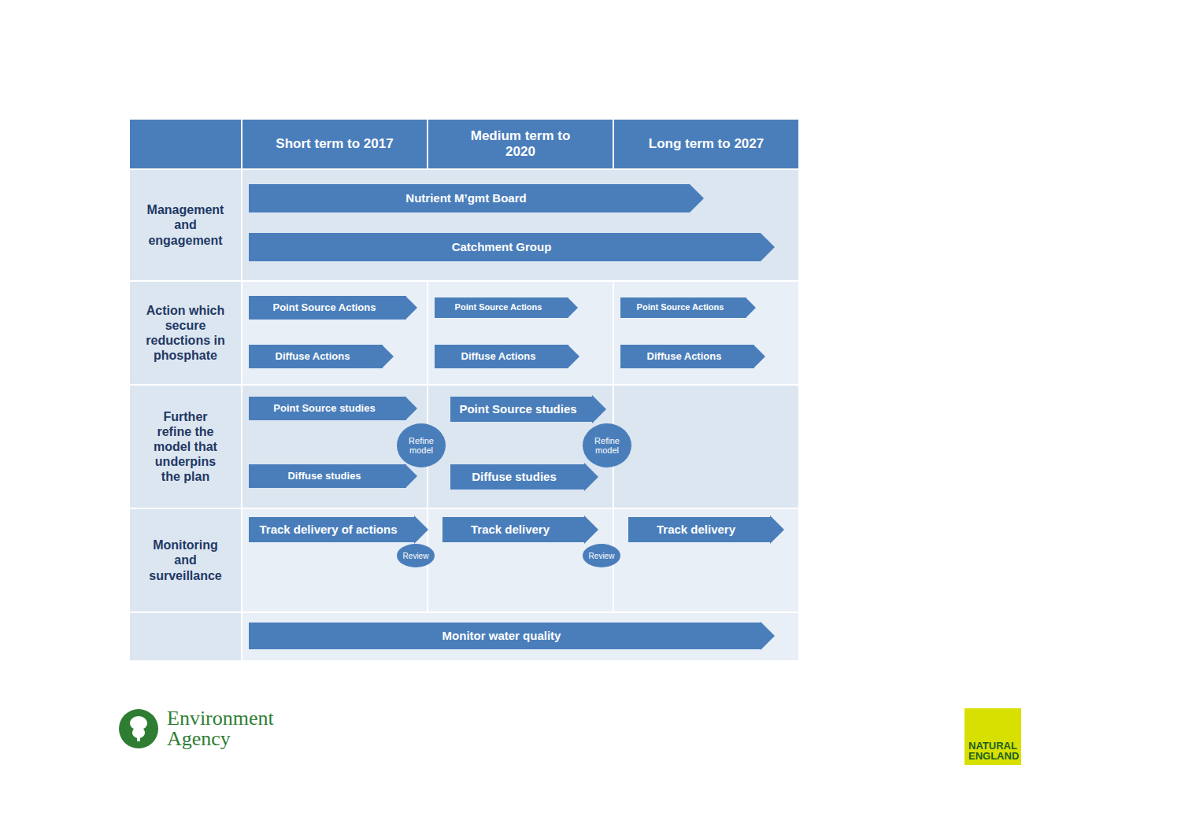| | Short term to 2017 | Medium term to 2020 | Long term to 2027 |
| --- | --- | --- | --- |
| Management and engagement | Nutrient M’gmt Board Catchment Group |
| Action which secure reductions in phosphate | Point Source Actions Diffuse Actions | Point Source Actions Diffuse Actions | Point Source Actions Diffuse Actions |
| Further refine the model that underpins the plan | Point Source studies Diffuse studies Refine model | Point Source studies Diffuse studies Refine model | |
| Monitoring and surveillance | Track delivery of actions Review | Track delivery Review | Track delivery |
| | Monitor water quality |
Environment
Agency
NATURAL
ENGLAND